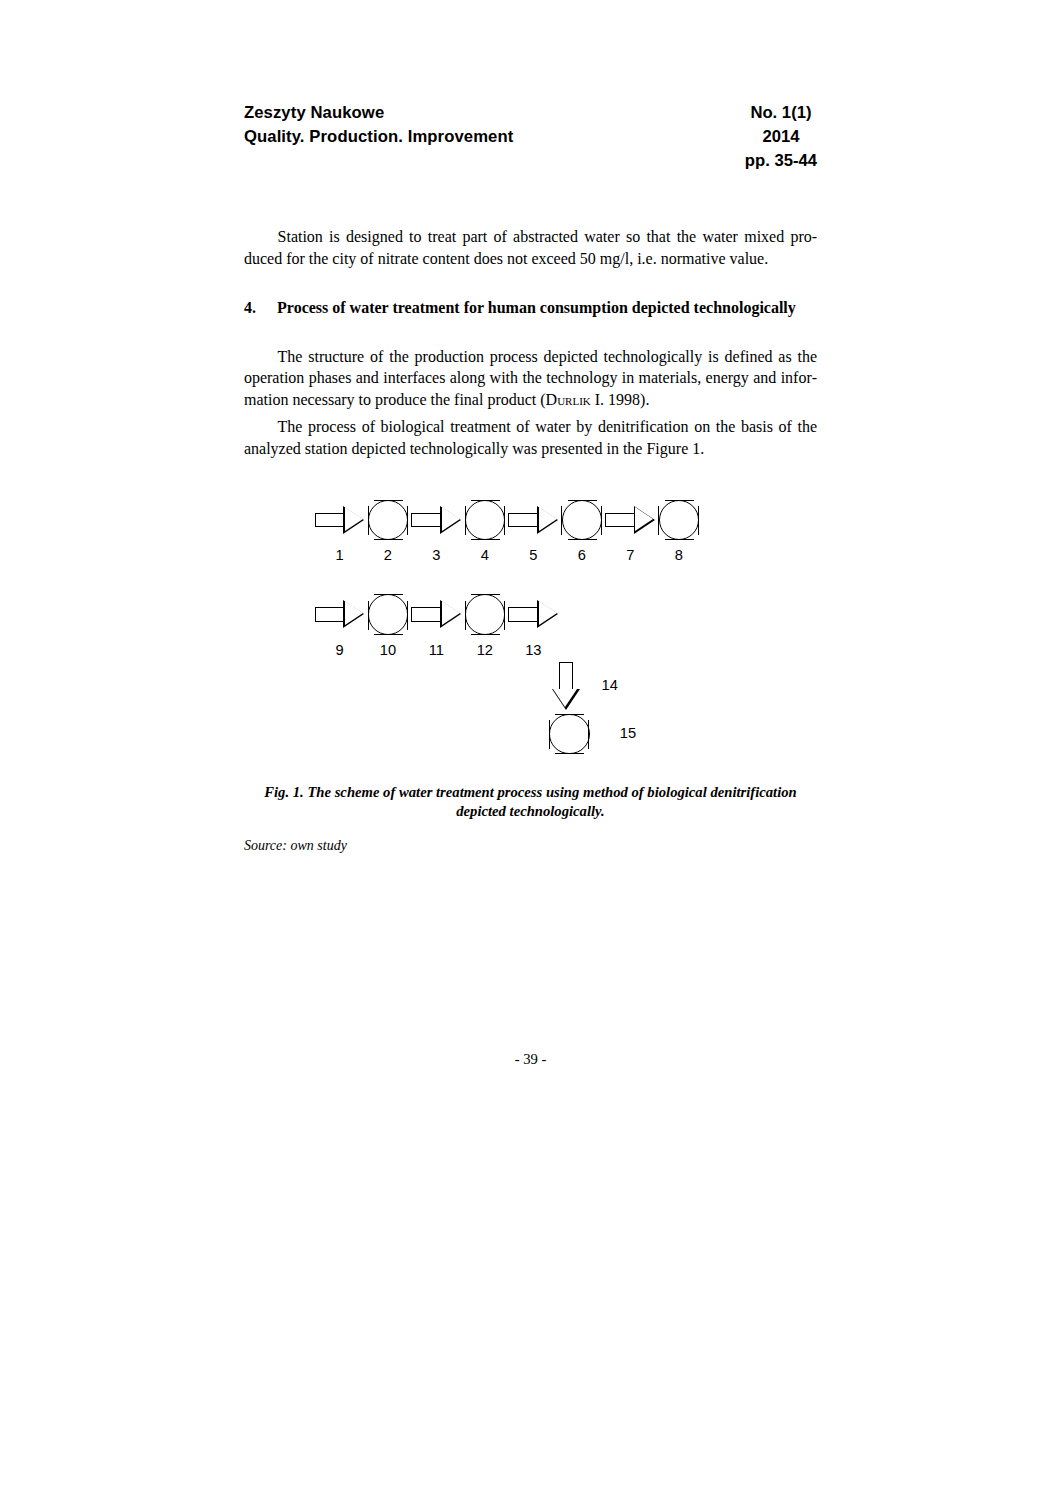Zeszyty Naukowe
Quality. Production. Improvement
No. 1(1)
2014
pp. 35-44
Station is designed to treat part of abstracted water so that the water mixed produced for the city of nitrate content does not exceed 50 mg/l, i.e. normative value.
4. Process of water treatment for human consumption depicted technologically
The structure of the production process depicted technologically is defined as the operation phases and interfaces along with the technology in materials, energy and information necessary to produce the final product (Durlik I. 1998).
The process of biological treatment of water by denitrification on the basis of the analyzed station depicted technologically was presented in the Figure 1.
1 2 3 4 5 6 7 8
9 10 11 12 13
14
15
Fig. 1. The scheme of water treatment process using method of biological denitrification depicted technologically.
Source: own study
- 39 -